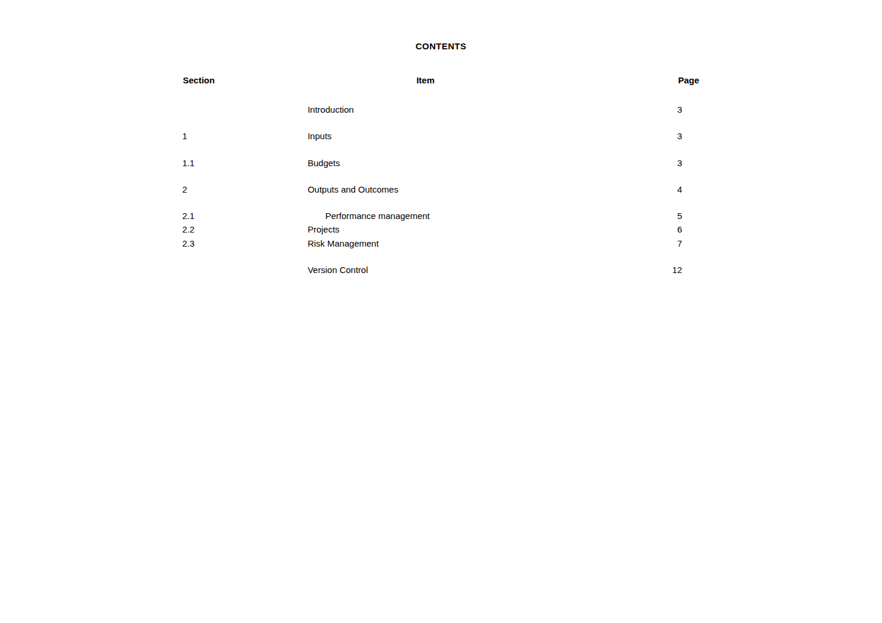CONTENTS
| Section | Item | Page |
| --- | --- | --- |
| | Introduction | 3 |
| 1 | Inputs | 3 |
| 1.1 | Budgets | 3 |
| 2 | Outputs and Outcomes | 4 |
| 2.1 2.2 2.3 | Performance management Projects Risk Management | 5 6 7 |
| | Version Control | 12 |